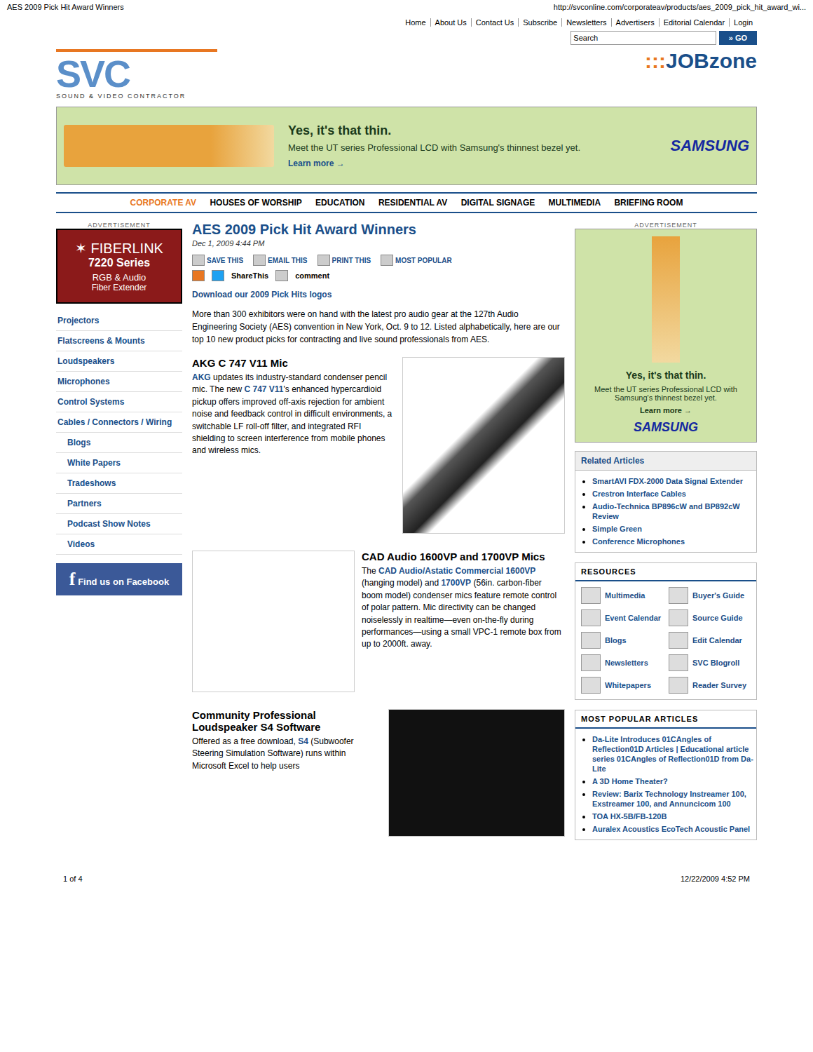AES 2009 Pick Hit Award Winners http://svconline.com/corporateav/products/aes_2009_pick_hit_award_wi...
Home About Us Contact Us Subscribe Newsletters Advertisers Editorial Calendar Login
» GO
SVC
Sound & Video Contractor
::: JOBzone
Yes, it's that thin.
Meet the UT series Professional LCD with Samsung's thinnest bezel yet.
Learn more →
SAMSUNG
CORPORATE AV HOUSES OF WORSHIP EDUCATION RESIDENTIAL AV DIGITAL SIGNAGE MULTIMEDIA BRIEFING ROOM
ADVERTISEMENT
✶ FIBERLINK
7220 Series
RGB & Audio
Fiber Extender
Projectors
Flatscreens & Mounts
Loudspeakers
Microphones
Control Systems
Cables / Connectors / Wiring
Blogs
White Papers
Tradeshows
Partners
Podcast Show Notes
Videos
f Find us on Facebook
AES 2009 Pick Hit Award Winners
Dec 1, 2009 4:44 PM
SAVE THIS EMAIL THIS PRINT THIS MOST POPULAR
ShareThis comment
Download our 2009 Pick Hits logos
More than 300 exhibitors were on hand with the latest pro audio gear at the 127th Audio Engineering Society (AES) convention in New York, Oct. 9 to 12. Listed alphabetically, here are our top 10 new product picks for contracting and live sound professionals from AES.
AKG C 747 V11 Mic
AKG updates its industry-standard condenser pencil mic. The new C 747 V11's enhanced hypercardioid pickup offers improved off-axis rejection for ambient noise and feedback control in difficult environments, a switchable LF roll-off filter, and integrated RFI shielding to screen interference from mobile phones and wireless mics.
CAD Audio 1600VP and 1700VP Mics
The CAD Audio/Astatic Commercial 1600VP (hanging model) and 1700VP (56in. carbon-fiber boom model) condenser mics feature remote control of polar pattern. Mic directivity can be changed noiselessly in realtime—even on-the-fly during performances—using a small VPC-1 remote box from up to 2000ft. away.
Community Professional Loudspeaker S4 Software
Offered as a free download, S4 (Subwoofer Steering Simulation Software) runs within Microsoft Excel to help users
ADVERTISEMENT
Yes, it's that thin.
Meet the UT series Professional LCD with Samsung's thinnest bezel yet.
Learn more →
SAMSUNG
Related Articles
SmartAVI FDX-2000 Data Signal Extender
Crestron Interface Cables
Audio-Technica BP896cW and BP892cW Review
Simple Green
Conference Microphones
RESOURCES
Multimedia
Buyer's Guide
Event Calendar
Source Guide
Blogs
Edit Calendar
Newsletters
SVC Blogroll
Whitepapers
Reader Survey
MOST POPULAR ARTICLES
Da-Lite Introduces 01CAngles of Reflection01D Articles | Educational article series 01CAngles of Reflection01D from Da-Lite
A 3D Home Theater?
Review: Barix Technology Instreamer 100, Exstreamer 100, and Annuncicom 100
TOA HX-5B/FB-120B
Auralex Acoustics EcoTech Acoustic Panel
1 of 4 12/22/2009 4:52 PM